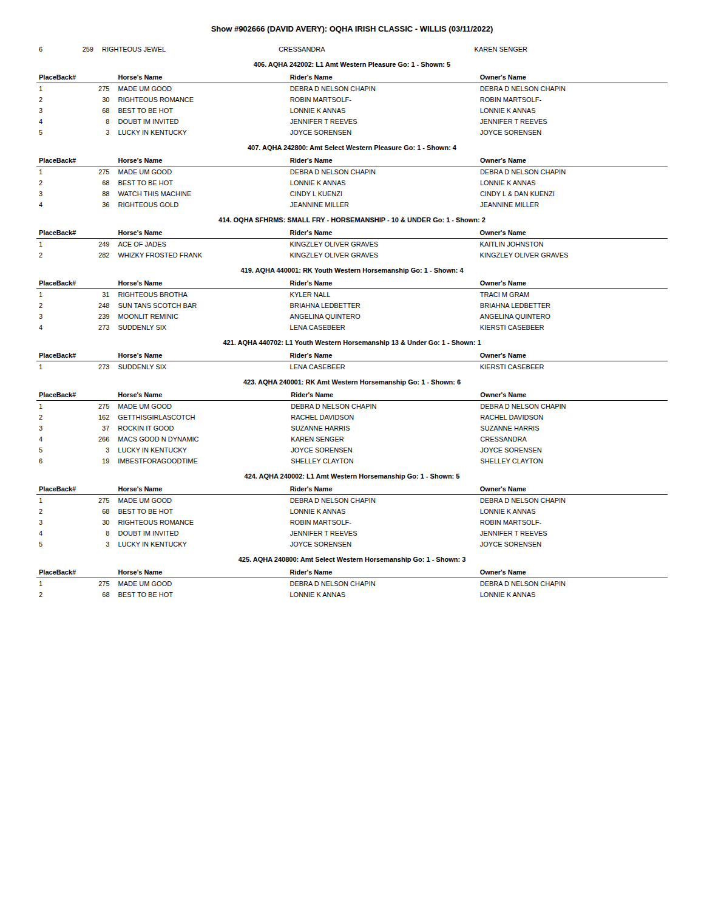Show #902666 (DAVID AVERY): OQHA IRISH CLASSIC - WILLIS (03/11/2022)
| 6 | 259 | RIGHTEOUS JEWEL | CRESSANDRA | KAREN SENGER |
406. AQHA 242002: L1 Amt Western Pleasure Go: 1 - Shown: 5
| PlaceBack# | | Horse's Name | Rider's Name | Owner's Name |
| --- | --- | --- | --- | --- |
| 1 | 275 | MADE UM GOOD | DEBRA D NELSON CHAPIN | DEBRA D NELSON CHAPIN |
| 2 | 30 | RIGHTEOUS ROMANCE | ROBIN MARTSOLF- | ROBIN MARTSOLF- |
| 3 | 68 | BEST TO BE HOT | LONNIE K ANNAS | LONNIE K ANNAS |
| 4 | 8 | DOUBT IM INVITED | JENNIFER T REEVES | JENNIFER T REEVES |
| 5 | 3 | LUCKY IN KENTUCKY | JOYCE SORENSEN | JOYCE SORENSEN |
407. AQHA 242800: Amt Select Western Pleasure Go: 1 - Shown: 4
| PlaceBack# | | Horse's Name | Rider's Name | Owner's Name |
| --- | --- | --- | --- | --- |
| 1 | 275 | MADE UM GOOD | DEBRA D NELSON CHAPIN | DEBRA D NELSON CHAPIN |
| 2 | 68 | BEST TO BE HOT | LONNIE K ANNAS | LONNIE K ANNAS |
| 3 | 88 | WATCH THIS MACHINE | CINDY L KUENZI | CINDY L & DAN KUENZI |
| 4 | 36 | RIGHTEOUS GOLD | JEANNINE MILLER | JEANNINE MILLER |
414. OQHA SFHRMS: SMALL FRY - HORSEMANSHIP - 10 & UNDER Go: 1 - Shown: 2
| PlaceBack# | | Horse's Name | Rider's Name | Owner's Name |
| --- | --- | --- | --- | --- |
| 1 | 249 | ACE OF JADES | KINGZLEY OLIVER GRAVES | KAITLIN JOHNSTON |
| 2 | 282 | WHIZKY FROSTED FRANK | KINGZLEY OLIVER GRAVES | KINGZLEY OLIVER GRAVES |
419. AQHA 440001: RK Youth Western Horsemanship Go: 1 - Shown: 4
| PlaceBack# | | Horse's Name | Rider's Name | Owner's Name |
| --- | --- | --- | --- | --- |
| 1 | 31 | RIGHTEOUS BROTHA | KYLER NALL | TRACI M GRAM |
| 2 | 248 | SUN TANS SCOTCH BAR | BRIAHNA LEDBETTER | BRIAHNA LEDBETTER |
| 3 | 239 | MOONLIT REMINIC | ANGELINA QUINTERO | ANGELINA QUINTERO |
| 4 | 273 | SUDDENLY SIX | LENA CASEBEER | KIERSTI CASEBEER |
421. AQHA 440702: L1 Youth Western Horsemanship 13 & Under Go: 1 - Shown: 1
| PlaceBack# | | Horse's Name | Rider's Name | Owner's Name |
| --- | --- | --- | --- | --- |
| 1 | 273 | SUDDENLY SIX | LENA CASEBEER | KIERSTI CASEBEER |
423. AQHA 240001: RK Amt Western Horsemanship Go: 1 - Shown: 6
| PlaceBack# | | Horse's Name | Rider's Name | Owner's Name |
| --- | --- | --- | --- | --- |
| 1 | 275 | MADE UM GOOD | DEBRA D NELSON CHAPIN | DEBRA D NELSON CHAPIN |
| 2 | 162 | GETTHISGIRLASCOTCH | RACHEL DAVIDSON | RACHEL DAVIDSON |
| 3 | 37 | ROCKIN IT GOOD | SUZANNE HARRIS | SUZANNE HARRIS |
| 4 | 266 | MACS GOOD N DYNAMIC | KAREN SENGER | CRESSANDRA |
| 5 | 3 | LUCKY IN KENTUCKY | JOYCE SORENSEN | JOYCE SORENSEN |
| 6 | 19 | IMBESTFORAGOODTIME | SHELLEY CLAYTON | SHELLEY CLAYTON |
424. AQHA 240002: L1 Amt Western Horsemanship Go: 1 - Shown: 5
| PlaceBack# | | Horse's Name | Rider's Name | Owner's Name |
| --- | --- | --- | --- | --- |
| 1 | 275 | MADE UM GOOD | DEBRA D NELSON CHAPIN | DEBRA D NELSON CHAPIN |
| 2 | 68 | BEST TO BE HOT | LONNIE K ANNAS | LONNIE K ANNAS |
| 3 | 30 | RIGHTEOUS ROMANCE | ROBIN MARTSOLF- | ROBIN MARTSOLF- |
| 4 | 8 | DOUBT IM INVITED | JENNIFER T REEVES | JENNIFER T REEVES |
| 5 | 3 | LUCKY IN KENTUCKY | JOYCE SORENSEN | JOYCE SORENSEN |
425. AQHA 240800: Amt Select Western Horsemanship Go: 1 - Shown: 3
| PlaceBack# | | Horse's Name | Rider's Name | Owner's Name |
| --- | --- | --- | --- | --- |
| 1 | 275 | MADE UM GOOD | DEBRA D NELSON CHAPIN | DEBRA D NELSON CHAPIN |
| 2 | 68 | BEST TO BE HOT | LONNIE K ANNAS | LONNIE K ANNAS |